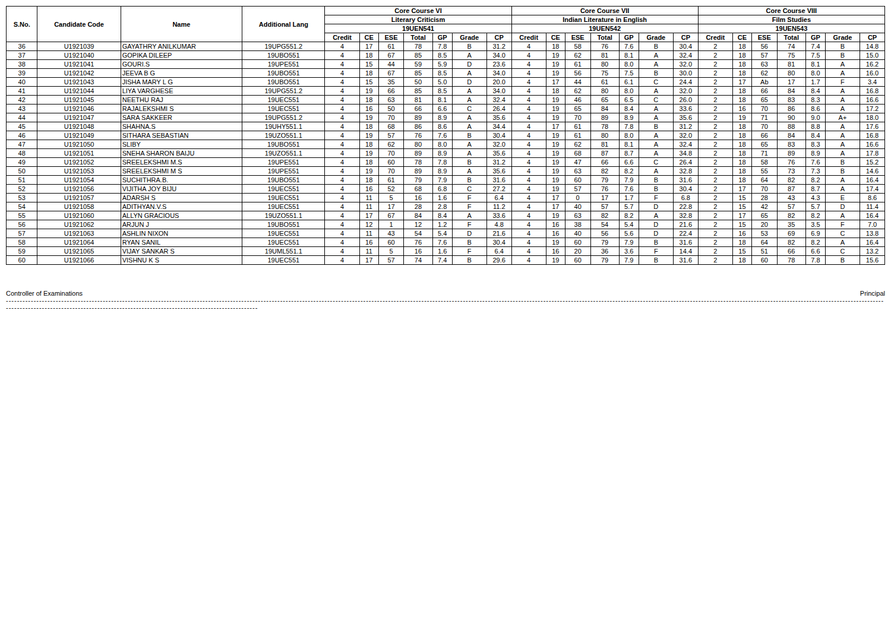| S.No. | Candidate Code | Name | Additional Lang | Core Course VI | Core Course VII | Core Course VIII |
| --- | --- | --- | --- | --- | --- | --- |
| Literary Criticism | Indian Literature in English | Film Studies |
| 19UEN541 | 19UEN542 | 19UEN543 |
| Credit | CE | ESE | Total | GP | Grade | CP | Credit | CE | ESE | Total | GP | Grade | CP | Credit | CE | ESE | Total | GP | Grade | CP |
| 36 | U1921039 | GAYATHRY ANILKUMAR | 19UPG551.2 | 4 | 17 | 61 | 78 | 7.8 | B | 31.2 | 4 | 18 | 58 | 76 | 7.6 | B | 30.4 | 2 | 18 | 56 | 74 | 7.4 | B | 14.8 |
| 37 | U1921040 | GOPIKA DILEEP | 19UBO551 | 4 | 18 | 67 | 85 | 8.5 | A | 34.0 | 4 | 19 | 62 | 81 | 8.1 | A | 32.4 | 2 | 18 | 57 | 75 | 7.5 | B | 15.0 |
| 38 | U1921041 | GOURI.S | 19UPE551 | 4 | 15 | 44 | 59 | 5.9 | D | 23.6 | 4 | 19 | 61 | 80 | 8.0 | A | 32.0 | 2 | 18 | 63 | 81 | 8.1 | A | 16.2 |
| 39 | U1921042 | JEEVA B G | 19UBO551 | 4 | 18 | 67 | 85 | 8.5 | A | 34.0 | 4 | 19 | 56 | 75 | 7.5 | B | 30.0 | 2 | 18 | 62 | 80 | 8.0 | A | 16.0 |
| 40 | U1921043 | JISHA MARY L G | 19UBO551 | 4 | 15 | 35 | 50 | 5.0 | D | 20.0 | 4 | 17 | 44 | 61 | 6.1 | C | 24.4 | 2 | 17 | Ab | 17 | 1.7 | F | 3.4 |
| 41 | U1921044 | LIYA VARGHESE | 19UPG551.2 | 4 | 19 | 66 | 85 | 8.5 | A | 34.0 | 4 | 18 | 62 | 80 | 8.0 | A | 32.0 | 2 | 18 | 66 | 84 | 8.4 | A | 16.8 |
| 42 | U1921045 | NEETHU RAJ | 19UEC551 | 4 | 18 | 63 | 81 | 8.1 | A | 32.4 | 4 | 19 | 46 | 65 | 6.5 | C | 26.0 | 2 | 18 | 65 | 83 | 8.3 | A | 16.6 |
| 43 | U1921046 | RAJALEKSHMI S | 19UEC551 | 4 | 16 | 50 | 66 | 6.6 | C | 26.4 | 4 | 19 | 65 | 84 | 8.4 | A | 33.6 | 2 | 16 | 70 | 86 | 8.6 | A | 17.2 |
| 44 | U1921047 | SARA SAKKEER | 19UPG551.2 | 4 | 19 | 70 | 89 | 8.9 | A | 35.6 | 4 | 19 | 70 | 89 | 8.9 | A | 35.6 | 2 | 19 | 71 | 90 | 9.0 | A+ | 18.0 |
| 45 | U1921048 | SHAHNA.S | 19UHY551.1 | 4 | 18 | 68 | 86 | 8.6 | A | 34.4 | 4 | 17 | 61 | 78 | 7.8 | B | 31.2 | 2 | 18 | 70 | 88 | 8.8 | A | 17.6 |
| 46 | U1921049 | SITHARA SEBASTIAN | 19UZO551.1 | 4 | 19 | 57 | 76 | 7.6 | B | 30.4 | 4 | 19 | 61 | 80 | 8.0 | A | 32.0 | 2 | 18 | 66 | 84 | 8.4 | A | 16.8 |
| 47 | U1921050 | SLIBY | 19UBO551 | 4 | 18 | 62 | 80 | 8.0 | A | 32.0 | 4 | 19 | 62 | 81 | 8.1 | A | 32.4 | 2 | 18 | 65 | 83 | 8.3 | A | 16.6 |
| 48 | U1921051 | SNEHA SHARON BAIJU | 19UZO551.1 | 4 | 19 | 70 | 89 | 8.9 | A | 35.6 | 4 | 19 | 68 | 87 | 8.7 | A | 34.8 | 2 | 18 | 71 | 89 | 8.9 | A | 17.8 |
| 49 | U1921052 | SREELEKSHMI M.S | 19UPE551 | 4 | 18 | 60 | 78 | 7.8 | B | 31.2 | 4 | 19 | 47 | 66 | 6.6 | C | 26.4 | 2 | 18 | 58 | 76 | 7.6 | B | 15.2 |
| 50 | U1921053 | SREELEKSHMI M S | 19UPE551 | 4 | 19 | 70 | 89 | 8.9 | A | 35.6 | 4 | 19 | 63 | 82 | 8.2 | A | 32.8 | 2 | 18 | 55 | 73 | 7.3 | B | 14.6 |
| 51 | U1921054 | SUCHITHRA.B. | 19UBO551 | 4 | 18 | 61 | 79 | 7.9 | B | 31.6 | 4 | 19 | 60 | 79 | 7.9 | B | 31.6 | 2 | 18 | 64 | 82 | 8.2 | A | 16.4 |
| 52 | U1921056 | VIJITHA JOY BIJU | 19UEC551 | 4 | 16 | 52 | 68 | 6.8 | C | 27.2 | 4 | 19 | 57 | 76 | 7.6 | B | 30.4 | 2 | 17 | 70 | 87 | 8.7 | A | 17.4 |
| 53 | U1921057 | ADARSH S | 19UEC551 | 4 | 11 | 5 | 16 | 1.6 | F | 6.4 | 4 | 17 | 0 | 17 | 1.7 | F | 6.8 | 2 | 15 | 28 | 43 | 4.3 | E | 8.6 |
| 54 | U1921058 | ADITHYAN.V.S | 19UEC551 | 4 | 11 | 17 | 28 | 2.8 | F | 11.2 | 4 | 17 | 40 | 57 | 5.7 | D | 22.8 | 2 | 15 | 42 | 57 | 5.7 | D | 11.4 |
| 55 | U1921060 | ALLYN GRACIOUS | 19UZO551.1 | 4 | 17 | 67 | 84 | 8.4 | A | 33.6 | 4 | 19 | 63 | 82 | 8.2 | A | 32.8 | 2 | 17 | 65 | 82 | 8.2 | A | 16.4 |
| 56 | U1921062 | ARJUN J | 19UBO551 | 4 | 12 | 1 | 12 | 1.2 | F | 4.8 | 4 | 16 | 38 | 54 | 5.4 | D | 21.6 | 2 | 15 | 20 | 35 | 3.5 | F | 7.0 |
| 57 | U1921063 | ASHLIN NIXON | 19UEC551 | 4 | 11 | 43 | 54 | 5.4 | D | 21.6 | 4 | 16 | 40 | 56 | 5.6 | D | 22.4 | 2 | 16 | 53 | 69 | 6.9 | C | 13.8 |
| 58 | U1921064 | RYAN SANIL | 19UEC551 | 4 | 16 | 60 | 76 | 7.6 | B | 30.4 | 4 | 19 | 60 | 79 | 7.9 | B | 31.6 | 2 | 18 | 64 | 82 | 8.2 | A | 16.4 |
| 59 | U1921065 | VIJAY SANKAR S | 19UML551.1 | 4 | 11 | 5 | 16 | 1.6 | F | 6.4 | 4 | 16 | 20 | 36 | 3.6 | F | 14.4 | 2 | 15 | 51 | 66 | 6.6 | C | 13.2 |
| 60 | U1921066 | VISHNU K S | 19UEC551 | 4 | 17 | 57 | 74 | 7.4 | B | 29.6 | 4 | 19 | 60 | 79 | 7.9 | B | 31.6 | 2 | 18 | 60 | 78 | 7.8 | B | 15.6 |
Controller of Examinations
Principal
------------------------------------------------------------------------------------------------------------------------------------------------------------------------------------------------------------------------------------------------------------------------------------------------------------------------------------------------------------------------------------------------------------------------